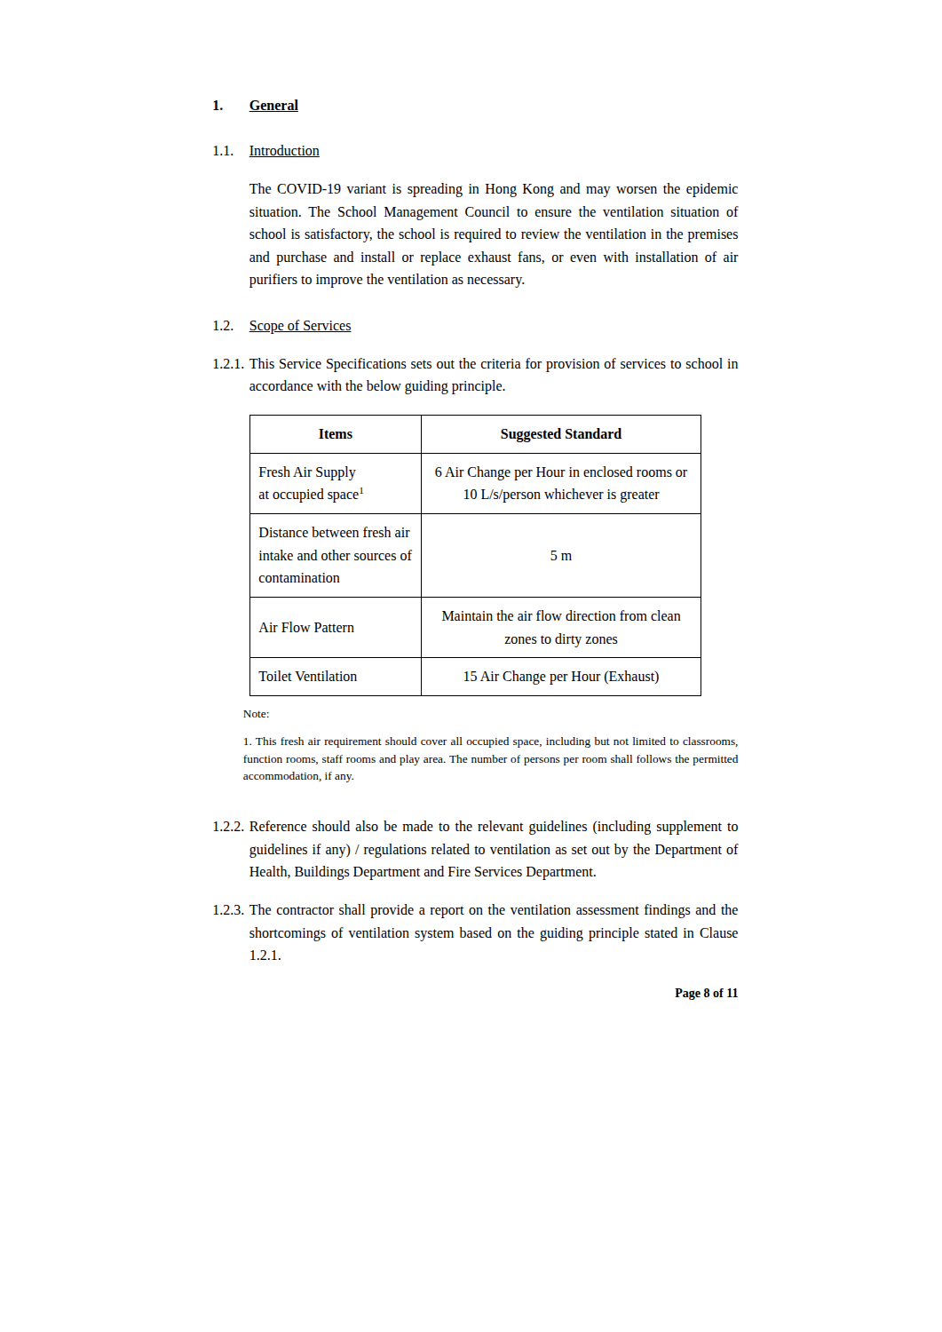1. General
1.1. Introduction
The COVID-19 variant is spreading in Hong Kong and may worsen the epidemic situation. The School Management Council to ensure the ventilation situation of school is satisfactory, the school is required to review the ventilation in the premises and purchase and install or replace exhaust fans, or even with installation of air purifiers to improve the ventilation as necessary.
1.2. Scope of Services
1.2.1. This Service Specifications sets out the criteria for provision of services to school in accordance with the below guiding principle.
| Items | Suggested Standard |
| --- | --- |
| Fresh Air Supply at occupied space 1 | 6 Air Change per Hour in enclosed rooms or 10 L/s/person whichever is greater |
| Distance between fresh air intake and other sources of contamination | 5 m |
| Air Flow Pattern | Maintain the air flow direction from clean zones to dirty zones |
| Toilet Ventilation | 15 Air Change per Hour (Exhaust) |
Note:
1. This fresh air requirement should cover all occupied space, including but not limited to classrooms, function rooms, staff rooms and play area. The number of persons per room shall follows the permitted accommodation, if any.
1.2.2. Reference should also be made to the relevant guidelines (including supplement to guidelines if any) / regulations related to ventilation as set out by the Department of Health, Buildings Department and Fire Services Department.
1.2.3. The contractor shall provide a report on the ventilation assessment findings and the shortcomings of ventilation system based on the guiding principle stated in Clause 1.2.1.
Page 8 of 11